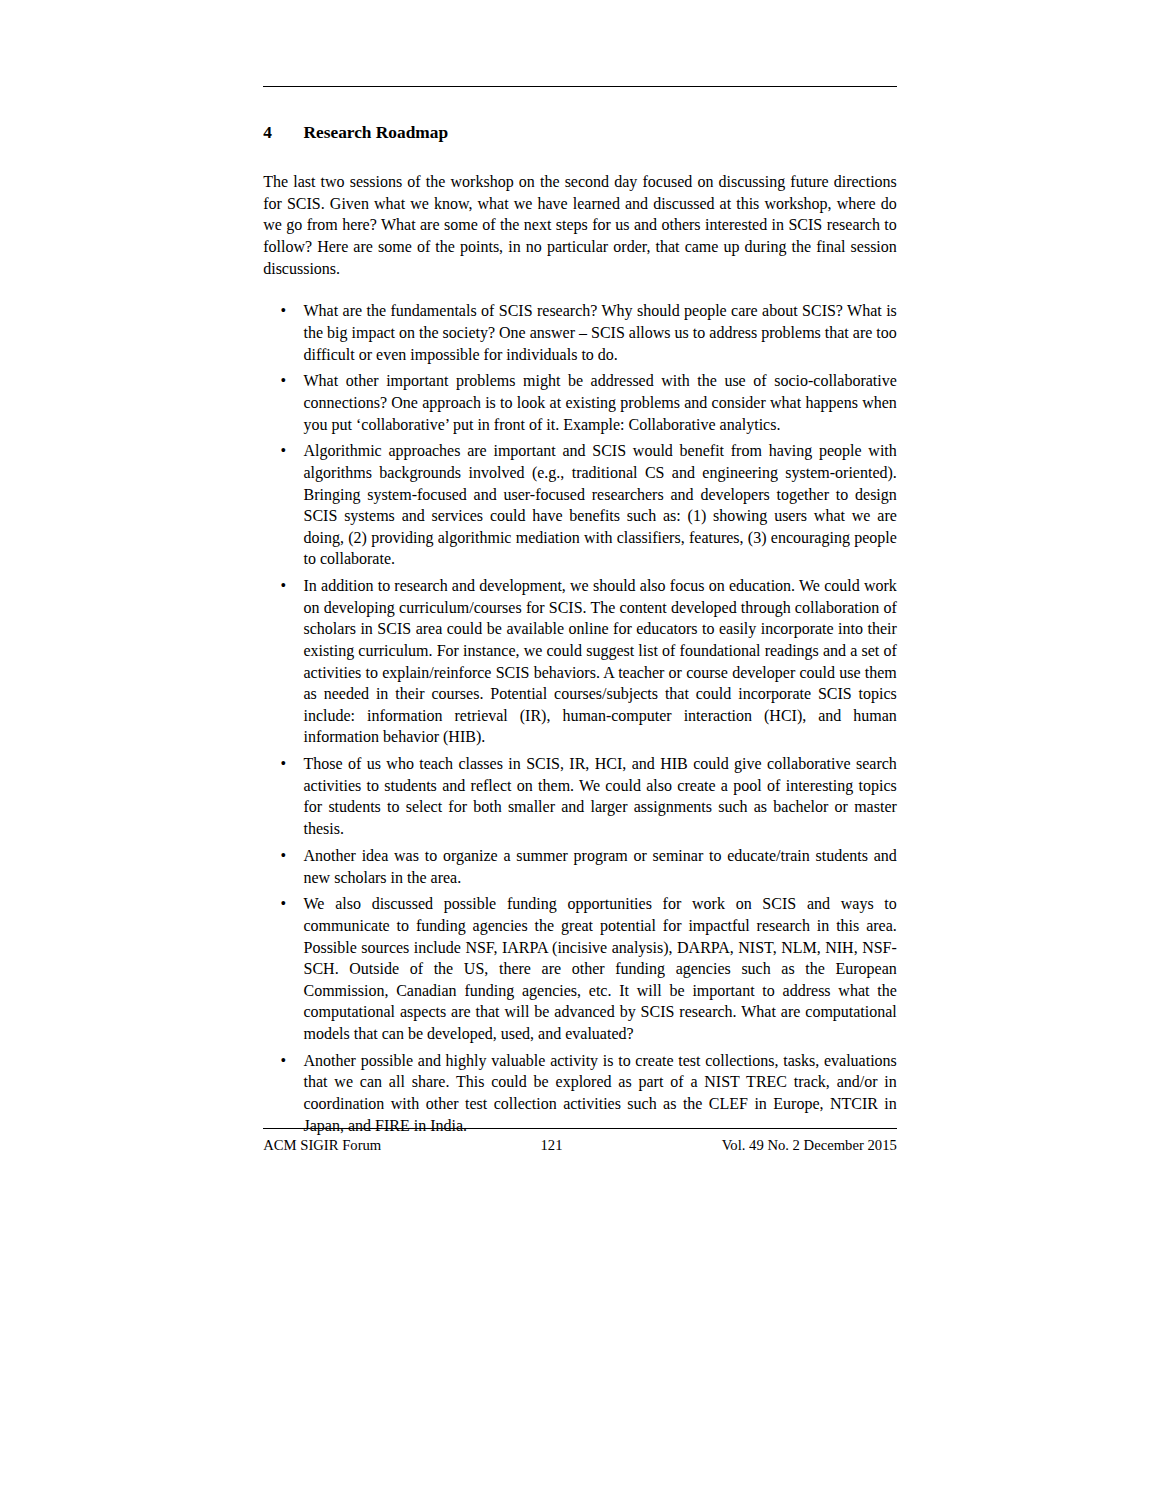4 Research Roadmap
The last two sessions of the workshop on the second day focused on discussing future directions for SCIS. Given what we know, what we have learned and discussed at this workshop, where do we go from here? What are some of the next steps for us and others interested in SCIS research to follow? Here are some of the points, in no particular order, that came up during the final session discussions.
What are the fundamentals of SCIS research? Why should people care about SCIS? What is the big impact on the society? One answer – SCIS allows us to address problems that are too difficult or even impossible for individuals to do.
What other important problems might be addressed with the use of socio-collaborative connections? One approach is to look at existing problems and consider what happens when you put ‘collaborative’ put in front of it. Example: Collaborative analytics.
Algorithmic approaches are important and SCIS would benefit from having people with algorithms backgrounds involved (e.g., traditional CS and engineering system-oriented). Bringing system-focused and user-focused researchers and developers together to design SCIS systems and services could have benefits such as: (1) showing users what we are doing, (2) providing algorithmic mediation with classifiers, features, (3) encouraging people to collaborate.
In addition to research and development, we should also focus on education. We could work on developing curriculum/courses for SCIS. The content developed through collaboration of scholars in SCIS area could be available online for educators to easily incorporate into their existing curriculum. For instance, we could suggest list of foundational readings and a set of activities to explain/reinforce SCIS behaviors. A teacher or course developer could use them as needed in their courses. Potential courses/subjects that could incorporate SCIS topics include: information retrieval (IR), human-computer interaction (HCI), and human information behavior (HIB).
Those of us who teach classes in SCIS, IR, HCI, and HIB could give collaborative search activities to students and reflect on them. We could also create a pool of interesting topics for students to select for both smaller and larger assignments such as bachelor or master thesis.
Another idea was to organize a summer program or seminar to educate/train students and new scholars in the area.
We also discussed possible funding opportunities for work on SCIS and ways to communicate to funding agencies the great potential for impactful research in this area. Possible sources include NSF, IARPA (incisive analysis), DARPA, NIST, NLM, NIH, NSF-SCH. Outside of the US, there are other funding agencies such as the European Commission, Canadian funding agencies, etc. It will be important to address what the computational aspects are that will be advanced by SCIS research. What are computational models that can be developed, used, and evaluated?
Another possible and highly valuable activity is to create test collections, tasks, evaluations that we can all share. This could be explored as part of a NIST TREC track, and/or in coordination with other test collection activities such as the CLEF in Europe, NTCIR in Japan, and FIRE in India.
ACM SIGIR Forum 121 Vol. 49 No. 2 December 2015